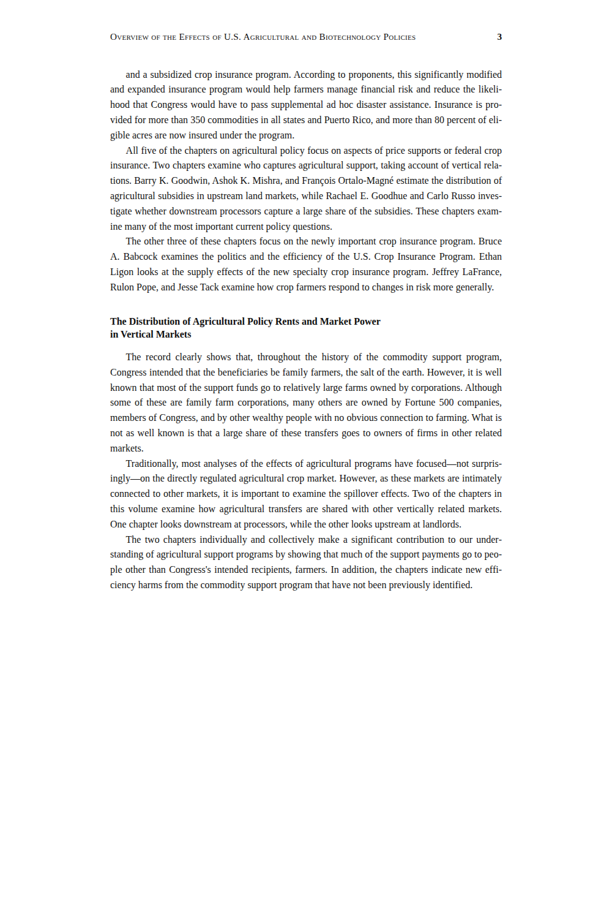Overview of the Effects of U.S. Agricultural and Biotechnology Policies 3
and a subsidized crop insurance program. According to proponents, this significantly modified and expanded insurance program would help farmers manage financial risk and reduce the likelihood that Congress would have to pass supplemental ad hoc disaster assistance. Insurance is provided for more than 350 commodities in all states and Puerto Rico, and more than 80 percent of eligible acres are now insured under the program.
All five of the chapters on agricultural policy focus on aspects of price supports or federal crop insurance. Two chapters examine who captures agricultural support, taking account of vertical relations. Barry K. Goodwin, Ashok K. Mishra, and François Ortalo-Magné estimate the distribution of agricultural subsidies in upstream land markets, while Rachael E. Goodhue and Carlo Russo investigate whether downstream processors capture a large share of the subsidies. These chapters examine many of the most important current policy questions.
The other three of these chapters focus on the newly important crop insurance program. Bruce A. Babcock examines the politics and the efficiency of the U.S. Crop Insurance Program. Ethan Ligon looks at the supply effects of the new specialty crop insurance program. Jeffrey LaFrance, Rulon Pope, and Jesse Tack examine how crop farmers respond to changes in risk more generally.
The Distribution of Agricultural Policy Rents and Market Power
in Vertical Markets
The record clearly shows that, throughout the history of the commodity support program, Congress intended that the beneficiaries be family farmers, the salt of the earth. However, it is well known that most of the support funds go to relatively large farms owned by corporations. Although some of these are family farm corporations, many others are owned by Fortune 500 companies, members of Congress, and by other wealthy people with no obvious connection to farming. What is not as well known is that a large share of these transfers goes to owners of firms in other related markets.
Traditionally, most analyses of the effects of agricultural programs have focused—not surprisingly—on the directly regulated agricultural crop market. However, as these markets are intimately connected to other markets, it is important to examine the spillover effects. Two of the chapters in this volume examine how agricultural transfers are shared with other vertically related markets. One chapter looks downstream at processors, while the other looks upstream at landlords.
The two chapters individually and collectively make a significant contribution to our understanding of agricultural support programs by showing that much of the support payments go to people other than Congress's intended recipients, farmers. In addition, the chapters indicate new efficiency harms from the commodity support program that have not been previously identified.